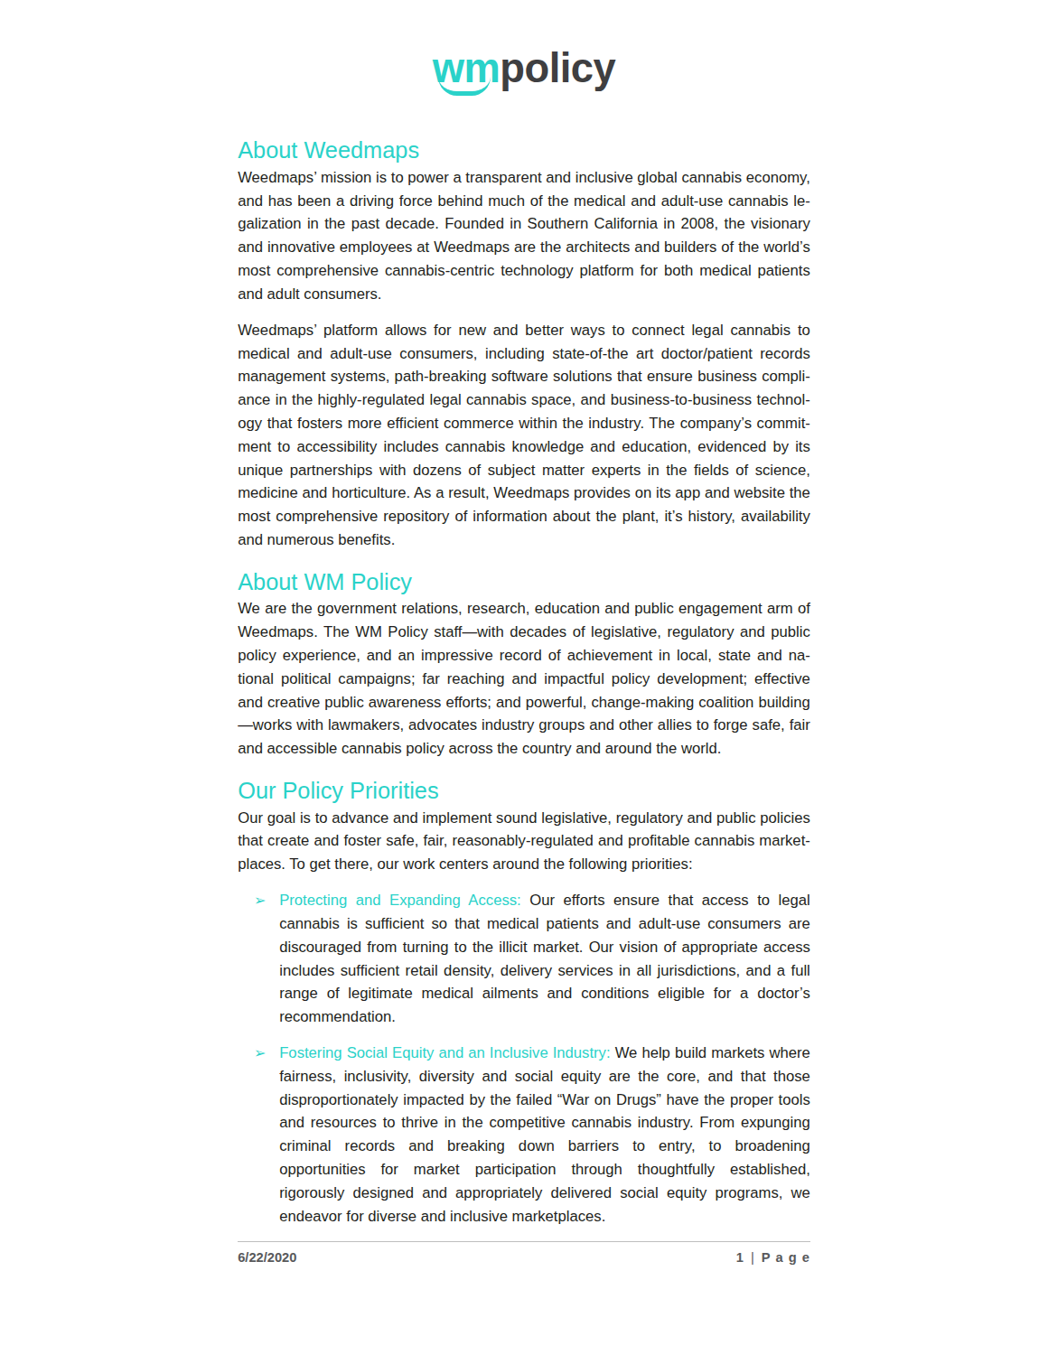wm policy
About Weedmaps
Weedmaps’ mission is to power a transparent and inclusive global cannabis economy, and has been a driving force behind much of the medical and adult-use cannabis legalization in the past decade. Founded in Southern California in 2008, the visionary and innovative employees at Weedmaps are the architects and builders of the world’s most comprehensive cannabis-centric technology platform for both medical patients and adult consumers.
Weedmaps’ platform allows for new and better ways to connect legal cannabis to medical and adult-use consumers, including state-of-the art doctor/patient records management systems, path-breaking software solutions that ensure business compliance in the highly-regulated legal cannabis space, and business-to-business technology that fosters more efficient commerce within the industry. The company’s commitment to accessibility includes cannabis knowledge and education, evidenced by its unique partnerships with dozens of subject matter experts in the fields of science, medicine and horticulture. As a result, Weedmaps provides on its app and website the most comprehensive repository of information about the plant, it’s history, availability and numerous benefits.
About WM Policy
We are the government relations, research, education and public engagement arm of Weedmaps. The WM Policy staff—with decades of legislative, regulatory and public policy experience, and an impressive record of achievement in local, state and national political campaigns; far reaching and impactful policy development; effective and creative public awareness efforts; and powerful, change-making coalition building—works with lawmakers, advocates industry groups and other allies to forge safe, fair and accessible cannabis policy across the country and around the world.
Our Policy Priorities
Our goal is to advance and implement sound legislative, regulatory and public policies that create and foster safe, fair, reasonably-regulated and profitable cannabis marketplaces. To get there, our work centers around the following priorities:
Protecting and Expanding Access: Our efforts ensure that access to legal cannabis is sufficient so that medical patients and adult-use consumers are discouraged from turning to the illicit market. Our vision of appropriate access includes sufficient retail density, delivery services in all jurisdictions, and a full range of legitimate medical ailments and conditions eligible for a doctor’s recommendation.
Fostering Social Equity and an Inclusive Industry: We help build markets where fairness, inclusivity, diversity and social equity are the core, and that those disproportionately impacted by the failed “War on Drugs” have the proper tools and resources to thrive in the competitive cannabis industry. From expunging criminal records and breaking down barriers to entry, to broadening opportunities for market participation through thoughtfully established, rigorously designed and appropriately delivered social equity programs, we endeavor for diverse and inclusive marketplaces.
6/22/2020
1 | P a g e